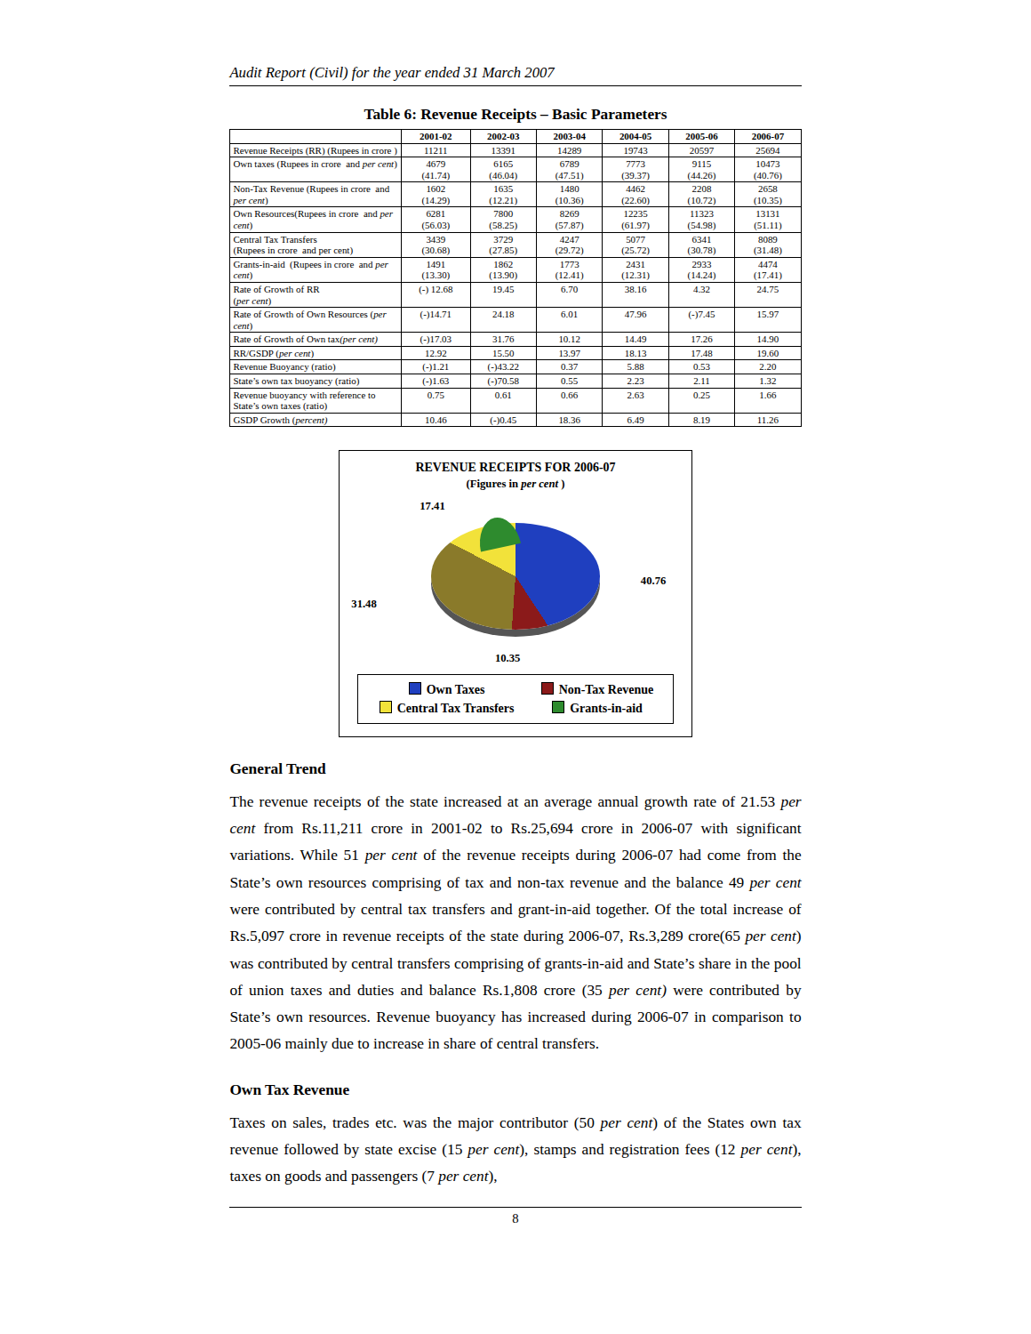Audit Report (Civil) for the year ended 31 March 2007
Table 6: Revenue Receipts – Basic Parameters
| | 2001-02 | 2002-03 | 2003-04 | 2004-05 | 2005-06 | 2006-07 |
| --- | --- | --- | --- | --- | --- | --- |
| Revenue Receipts (RR) (Rupees in crore ) | 11211 | 13391 | 14289 | 19743 | 20597 | 25694 |
| Own taxes (Rupees in crore and per cent ) | 4679 (41.74) | 6165 (46.04) | 6789 (47.51) | 7773 (39.37) | 9115 (44.26) | 10473 (40.76) |
| Non-Tax Revenue (Rupees in crore and per cent ) | 1602 (14.29) | 1635 (12.21) | 1480 (10.36) | 4462 (22.60) | 2208 (10.72) | 2658 (10.35) |
| Own Resources(Rupees in crore and per cent ) | 6281 (56.03) | 7800 (58.25) | 8269 (57.87) | 12235 (61.97) | 11323 (54.98) | 13131 (51.11) |
| Central Tax Transfers (Rupees in crore and per cent) | 3439 (30.68) | 3729 (27.85) | 4247 (29.72) | 5077 (25.72) | 6341 (30.78) | 8089 (31.48) |
| Grants-in-aid (Rupees in crore and per cent ) | 1491 (13.30) | 1862 (13.90) | 1773 (12.41) | 2431 (12.31) | 2933 (14.24) | 4474 (17.41) |
| Rate of Growth of RR ( per cent ) | (-) 12.68 | 19.45 | 6.70 | 38.16 | 4.32 | 24.75 |
| Rate of Growth of Own Resources ( per cent ) | (-)14.71 | 24.18 | 6.01 | 47.96 | (-)7.45 | 15.97 |
| Rate of Growth of Own tax (per cent) | (-)17.03 | 31.76 | 10.12 | 14.49 | 17.26 | 14.90 |
| RR/GSDP ( per cent ) | 12.92 | 15.50 | 13.97 | 18.13 | 17.48 | 19.60 |
| Revenue Buoyancy (ratio) | (-)1.21 | (-)43.22 | 0.37 | 5.88 | 0.53 | 2.20 |
| State’s own tax buoyancy (ratio) | (-)1.63 | (-)70.58 | 0.55 | 2.23 | 2.11 | 1.32 |
| Revenue buoyancy with reference to State’s own taxes (ratio) | 0.75 | 0.61 | 0.66 | 2.63 | 0.25 | 1.66 |
| GSDP Growth ( percent) | 10.46 | (-)0.45 | 18.36 | 6.49 | 8.19 | 11.26 |
REVENUE RECEIPTS FOR 2006-07
(Figures in per cent )
17.41
40.76
31.48
10.35
| Own Taxes | Non-Tax Revenue |
| Central Tax Transfers | Grants-in-aid |
General Trend
The revenue receipts of the state increased at an average annual growth rate of 21.53 per cent from Rs.11,211 crore in 2001-02 to Rs.25,694 crore in 2006-07 with significant variations. While 51 per cent of the revenue receipts during 2006-07 had come from the State’s own resources comprising of tax and non-tax revenue and the balance 49 per cent were contributed by central tax transfers and grant-in-aid together. Of the total increase of Rs.5,097 crore in revenue receipts of the state during 2006-07, Rs.3,289 crore(65 per cent) was contributed by central transfers comprising of grants-in-aid and State’s share in the pool of union taxes and duties and balance Rs.1,808 crore (35 per cent) were contributed by State’s own resources. Revenue buoyancy has increased during 2006-07 in comparison to 2005-06 mainly due to increase in share of central transfers.
Own Tax Revenue
Taxes on sales, trades etc. was the major contributor (50 per cent) of the States own tax revenue followed by state excise (15 per cent), stamps and registration fees (12 per cent), taxes on goods and passengers (7 per cent),
8